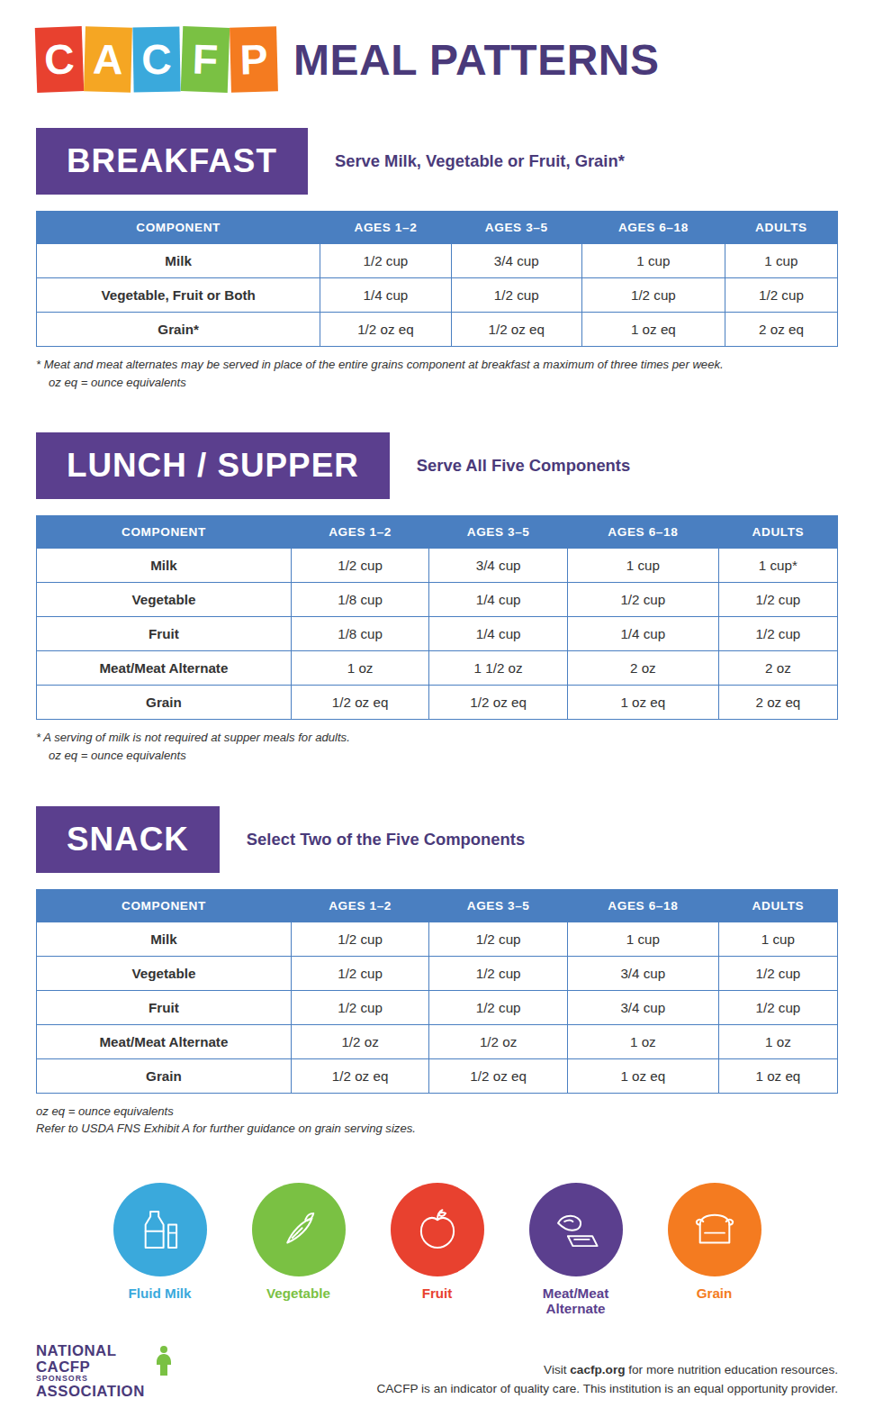CACFP
MEAL PATTERNS
BREAKFAST
Serve Milk, Vegetable or Fruit, Grain*
| Component | Ages 1–2 | Ages 3–5 | Ages 6–18 | Adults |
| --- | --- | --- | --- | --- |
| Milk | 1/2 cup | 3/4 cup | 1 cup | 1 cup |
| Vegetable, Fruit or Both | 1/4 cup | 1/2 cup | 1/2 cup | 1/2 cup |
| Grain* | 1/2 oz eq | 1/2 oz eq | 1 oz eq | 2 oz eq |
* Meat and meat alternates may be served in place of the entire grains component at breakfast a maximum of three times per week. oz eq = ounce equivalents
LUNCH / SUPPER
Serve All Five Components
| Component | Ages 1–2 | Ages 3–5 | Ages 6–18 | Adults |
| --- | --- | --- | --- | --- |
| Milk | 1/2 cup | 3/4 cup | 1 cup | 1 cup* |
| Vegetable | 1/8 cup | 1/4 cup | 1/2 cup | 1/2 cup |
| Fruit | 1/8 cup | 1/4 cup | 1/4 cup | 1/2 cup |
| Meat/Meat Alternate | 1 oz | 1 1/2 oz | 2 oz | 2 oz |
| Grain | 1/2 oz eq | 1/2 oz eq | 1 oz eq | 2 oz eq |
* A serving of milk is not required at supper meals for adults. oz eq = ounce equivalents
SNACK
Select Two of the Five Components
| Component | Ages 1–2 | Ages 3–5 | Ages 6–18 | Adults |
| --- | --- | --- | --- | --- |
| Milk | 1/2 cup | 1/2 cup | 1 cup | 1 cup |
| Vegetable | 1/2 cup | 1/2 cup | 3/4 cup | 1/2 cup |
| Fruit | 1/2 cup | 1/2 cup | 3/4 cup | 1/2 cup |
| Meat/Meat Alternate | 1/2 oz | 1/2 oz | 1 oz | 1 oz |
| Grain | 1/2 oz eq | 1/2 oz eq | 1 oz eq | 1 oz eq |
oz eq = ounce equivalents
Refer to USDA FNS Exhibit A for further guidance on grain serving sizes.
Fluid Milk
Vegetable
Fruit
Meat/Meat Alternate
Grain
NATIONAL
CACFP SPONSORS ASSOCIATION
Visit cacfp.org for more nutrition education resources.
CACFP is an indicator of quality care. This institution is an equal opportunity provider.